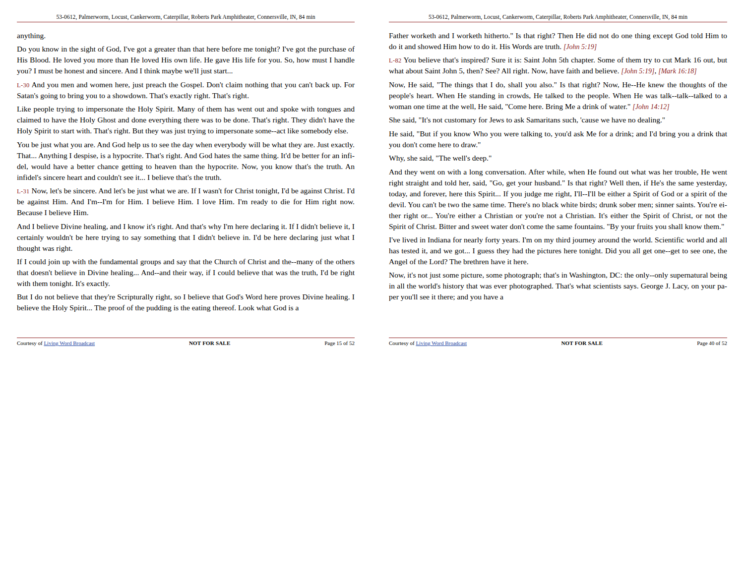53-0612, Palmerworm, Locust, Cankerworm, Caterpillar, Roberts Park Amphitheater, Connersville, IN, 84 min
anything.
Do you know in the sight of God, I've got a greater than that here before me tonight? I've got the purchase of His Blood. He loved you more than He loved His own life. He gave His life for you. So, how must I handle you? I must be honest and sincere. And I think maybe we'll just start...
L-30 And you men and women here, just preach the Gospel. Don't claim nothing that you can't back up. For Satan's going to bring you to a showdown. That's exactly right. That's right.
Like people trying to impersonate the Holy Spirit. Many of them has went out and spoke with tongues and claimed to have the Holy Ghost and done everything there was to be done. That's right. They didn't have the Holy Spirit to start with. That's right. But they was just trying to impersonate some--act like somebody else.
You be just what you are. And God help us to see the day when everybody will be what they are. Just exactly. That... Anything I despise, is a hypocrite. That's right. And God hates the same thing. It'd be better for an infidel, would have a better chance getting to heaven than the hypocrite. Now, you know that's the truth. An infidel's sincere heart and couldn't see it... I believe that's the truth.
L-31 Now, let's be sincere. And let's be just what we are. If I wasn't for Christ tonight, I'd be against Christ. I'd be against Him. And I'm--I'm for Him. I believe Him. I love Him. I'm ready to die for Him right now. Because I believe Him.
And I believe Divine healing, and I know it's right. And that's why I'm here declaring it. If I didn't believe it, I certainly wouldn't be here trying to say something that I didn't believe in. I'd be here declaring just what I thought was right.
If I could join up with the fundamental groups and say that the Church of Christ and the--many of the others that doesn't believe in Divine healing... And--and their way, if I could believe that was the truth, I'd be right with them tonight. It's exactly.
But I do not believe that they're Scripturally right, so I believe that God's Word here proves Divine healing. I believe the Holy Spirit... The proof of the pudding is the eating thereof. Look what God is a
Courtesy of Living Word Broadcast NOT FOR SALE Page 15 of 52
53-0612, Palmerworm, Locust, Cankerworm, Caterpillar, Roberts Park Amphitheater, Connersville, IN, 84 min
Father worketh and I worketh hitherto." Is that right? Then He did not do one thing except God told Him to do it and showed Him how to do it. His Words are truth. [John 5:19]
L-82 You believe that's inspired? Sure it is: Saint John 5th chapter. Some of them try to cut Mark 16 out, but what about Saint John 5, then? See? All right. Now, have faith and believe. [John 5:19], [Mark 16:18]
Now, He said, "The things that I do, shall you also." Is that right? Now, He--He knew the thoughts of the people's heart. When He standing in crowds, He talked to the people. When He was talk--talk--talked to a woman one time at the well, He said, "Come here. Bring Me a drink of water." [John 14:12]
She said, "It's not customary for Jews to ask Samaritans such, 'cause we have no dealing."
He said, "But if you know Who you were talking to, you'd ask Me for a drink; and I'd bring you a drink that you don't come here to draw."
Why, she said, "The well's deep."
And they went on with a long conversation. After while, when He found out what was her trouble, He went right straight and told her, said, "Go, get your husband." Is that right? Well then, if He's the same yesterday, today, and forever, here this Spirit... If you judge me right, I'll--I'll be either a Spirit of God or a spirit of the devil. You can't be two the same time. There's no black white birds; drunk sober men; sinner saints. You're either right or... You're either a Christian or you're not a Christian. It's either the Spirit of Christ, or not the Spirit of Christ. Bitter and sweet water don't come the same fountains. "By your fruits you shall know them."
I've lived in Indiana for nearly forty years. I'm on my third journey around the world. Scientific world and all has tested it, and we got... I guess they had the pictures here tonight. Did you all get one--get to see one, the Angel of the Lord? The brethren have it here.
Now, it's not just some picture, some photograph; that's in Washington, DC: the only--only supernatural being in all the world's history that was ever photographed. That's what scientists says. George J. Lacy, on your paper you'll see it there; and you have a
Courtesy of Living Word Broadcast NOT FOR SALE Page 40 of 52